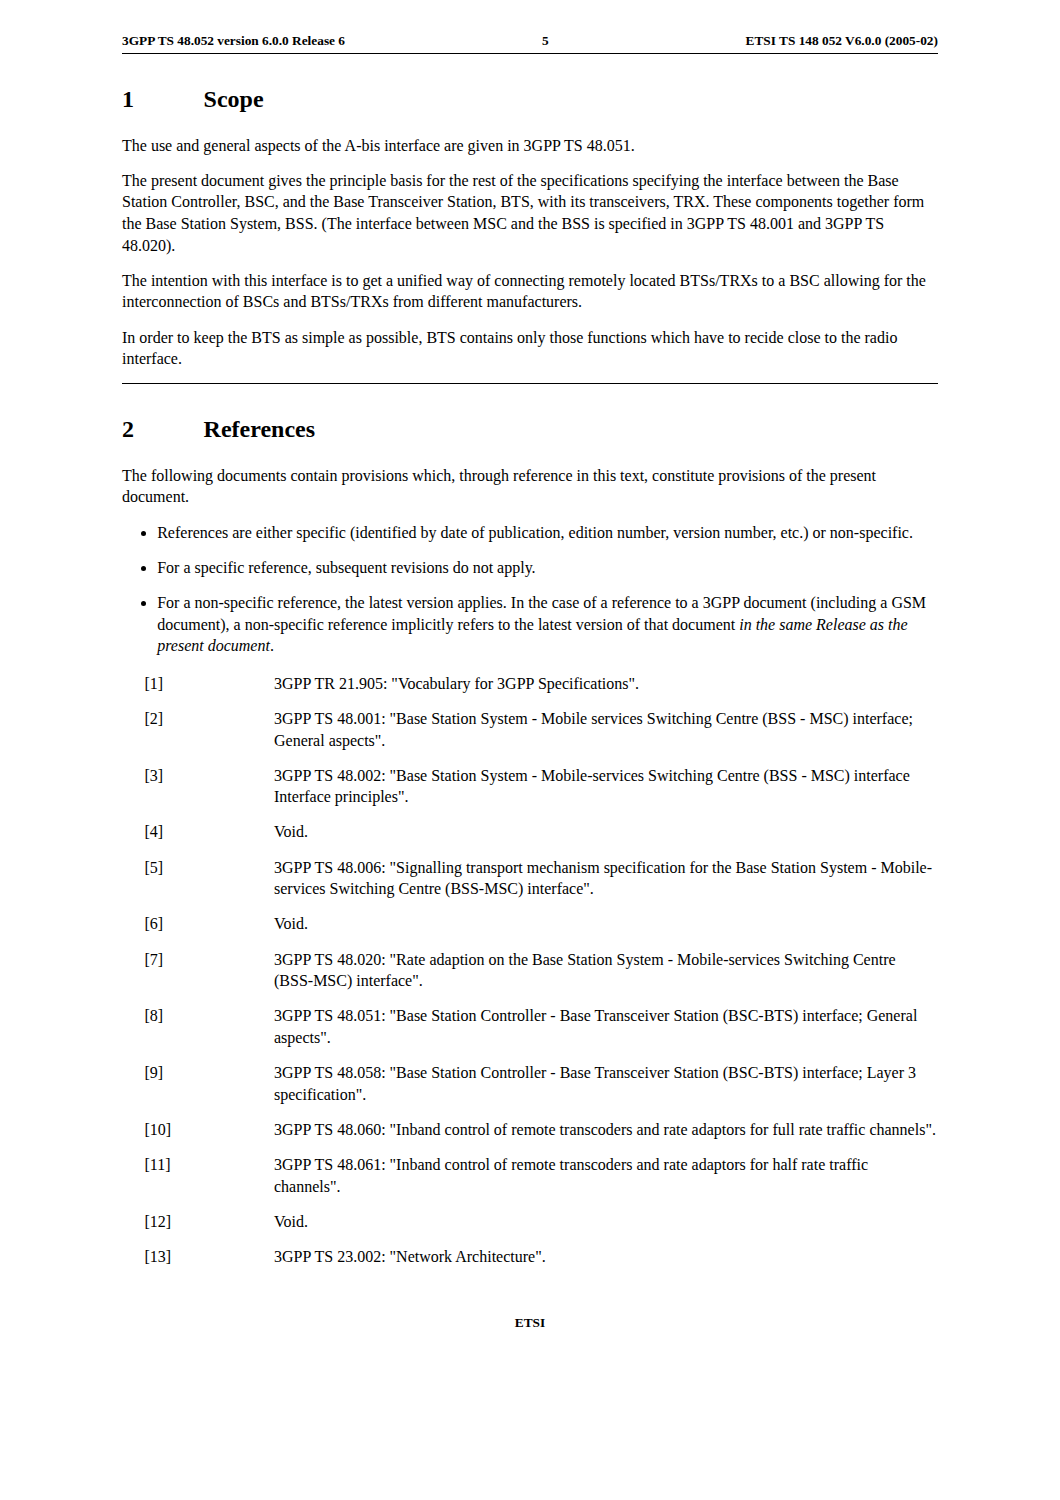3GPP TS 48.052 version 6.0.0 Release 6
5
ETSI TS 148 052 V6.0.0 (2005-02)
1 Scope
The use and general aspects of the A-bis interface are given in 3GPP TS 48.051.
The present document gives the principle basis for the rest of the specifications specifying the interface between the Base Station Controller, BSC, and the Base Transceiver Station, BTS, with its transceivers, TRX. These components together form the Base Station System, BSS. (The interface between MSC and the BSS is specified in 3GPP TS 48.001 and 3GPP TS 48.020).
The intention with this interface is to get a unified way of connecting remotely located BTSs/TRXs to a BSC allowing for the interconnection of BSCs and BTSs/TRXs from different manufacturers.
In order to keep the BTS as simple as possible, BTS contains only those functions which have to recide close to the radio interface.
2 References
The following documents contain provisions which, through reference in this text, constitute provisions of the present document.
References are either specific (identified by date of publication, edition number, version number, etc.) or non-specific.
For a specific reference, subsequent revisions do not apply.
For a non-specific reference, the latest version applies. In the case of a reference to a 3GPP document (including a GSM document), a non-specific reference implicitly refers to the latest version of that document in the same Release as the present document.
[1]
3GPP TR 21.905: "Vocabulary for 3GPP Specifications".
[2]
3GPP TS 48.001: "Base Station System - Mobile services Switching Centre (BSS - MSC) interface; General aspects".
[3]
3GPP TS 48.002: "Base Station System - Mobile-services Switching Centre (BSS - MSC) interface Interface principles".
[4]
Void.
[5]
3GPP TS 48.006: "Signalling transport mechanism specification for the Base Station System - Mobile-services Switching Centre (BSS-MSC) interface".
[6]
Void.
[7]
3GPP TS 48.020: "Rate adaption on the Base Station System - Mobile-services Switching Centre (BSS-MSC) interface".
[8]
3GPP TS 48.051: "Base Station Controller - Base Transceiver Station (BSC-BTS) interface; General aspects".
[9]
3GPP TS 48.058: "Base Station Controller - Base Transceiver Station (BSC-BTS) interface; Layer 3 specification".
[10]
3GPP TS 48.060: "Inband control of remote transcoders and rate adaptors for full rate traffic channels".
[11]
3GPP TS 48.061: "Inband control of remote transcoders and rate adaptors for half rate traffic channels".
[12]
Void.
[13]
3GPP TS 23.002: "Network Architecture".
ETSI